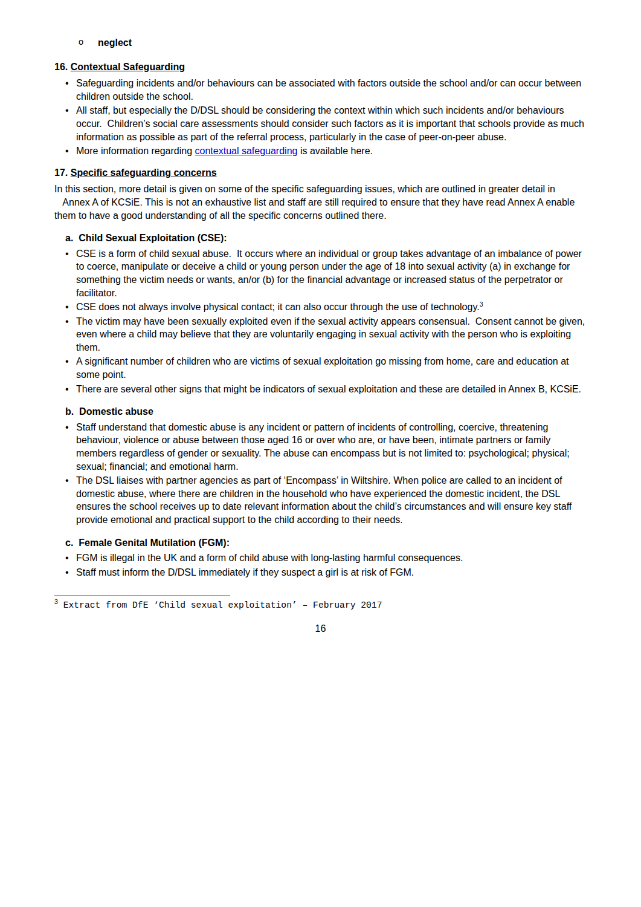o neglect
16. Contextual Safeguarding
Safeguarding incidents and/or behaviours can be associated with factors outside the school and/or can occur between children outside the school.
All staff, but especially the D/DSL should be considering the context within which such incidents and/or behaviours occur. Children’s social care assessments should consider such factors as it is important that schools provide as much information as possible as part of the referral process, particularly in the case of peer-on-peer abuse.
More information regarding contextual safeguarding is available here.
17. Specific safeguarding concerns
In this section, more detail is given on some of the specific safeguarding issues, which are outlined in greater detail in Annex A of KCSiE. This is not an exhaustive list and staff are still required to ensure that they have read Annex A enable them to have a good understanding of all the specific concerns outlined there.
a. Child Sexual Exploitation (CSE):
CSE is a form of child sexual abuse. It occurs where an individual or group takes advantage of an imbalance of power to coerce, manipulate or deceive a child or young person under the age of 18 into sexual activity (a) in exchange for something the victim needs or wants, an/or (b) for the financial advantage or increased status of the perpetrator or facilitator.
CSE does not always involve physical contact; it can also occur through the use of technology.3
The victim may have been sexually exploited even if the sexual activity appears consensual. Consent cannot be given, even where a child may believe that they are voluntarily engaging in sexual activity with the person who is exploiting them.
A significant number of children who are victims of sexual exploitation go missing from home, care and education at some point.
There are several other signs that might be indicators of sexual exploitation and these are detailed in Annex B, KCSiE.
b. Domestic abuse
Staff understand that domestic abuse is any incident or pattern of incidents of controlling, coercive, threatening behaviour, violence or abuse between those aged 16 or over who are, or have been, intimate partners or family members regardless of gender or sexuality. The abuse can encompass but is not limited to: psychological; physical; sexual; financial; and emotional harm.
The DSL liaises with partner agencies as part of ‘Encompass’ in Wiltshire. When police are called to an incident of domestic abuse, where there are children in the household who have experienced the domestic incident, the DSL ensures the school receives up to date relevant information about the child’s circumstances and will ensure key staff provide emotional and practical support to the child according to their needs.
c. Female Genital Mutilation (FGM):
FGM is illegal in the UK and a form of child abuse with long-lasting harmful consequences.
Staff must inform the D/DSL immediately if they suspect a girl is at risk of FGM.
3 Extract from DfE ‘Child sexual exploitation’ – February 2017
16